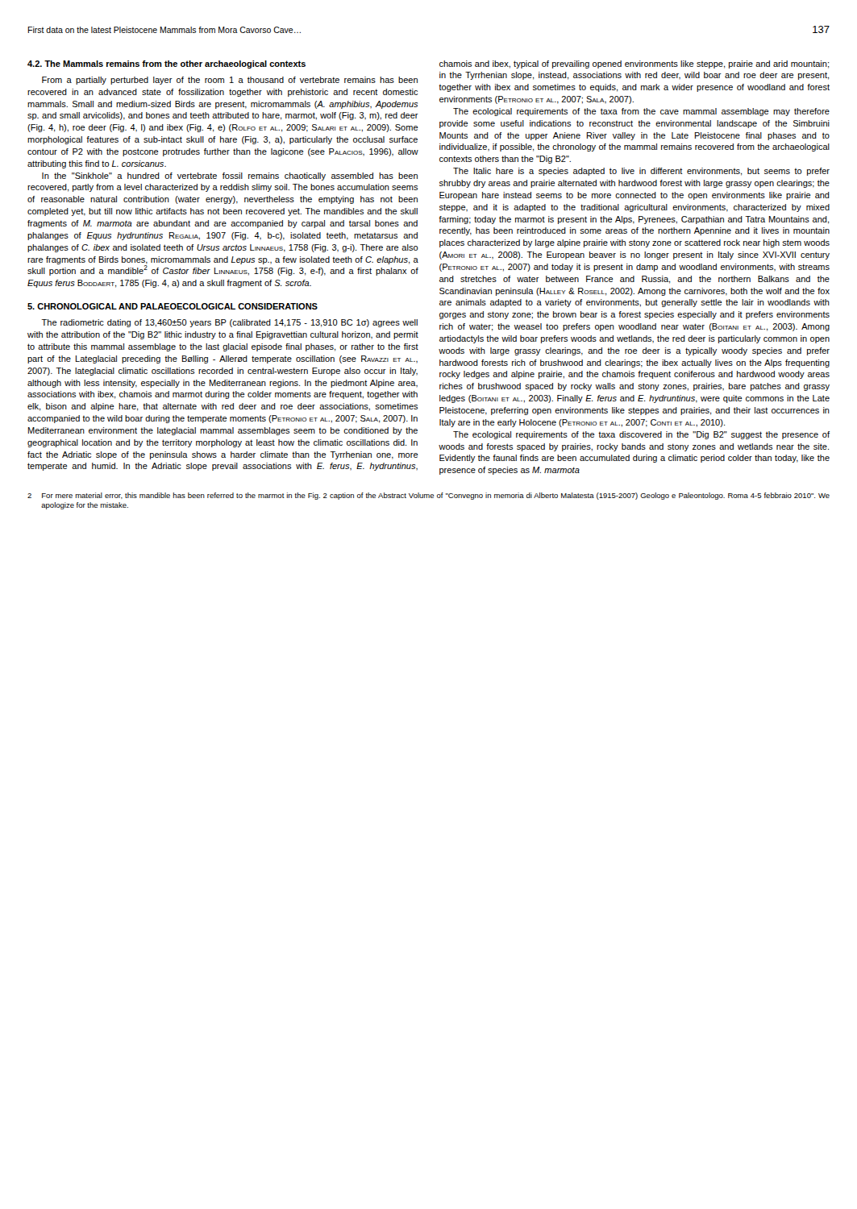First data on the latest Pleistocene Mammals from Mora Cavorso Cave… 137
4.2. The Mammals remains from the other archaeological contexts
From a partially perturbed layer of the room 1 a thousand of vertebrate remains has been recovered in an advanced state of fossilization together with prehistoric and recent domestic mammals. Small and medium-sized Birds are present, micromammals (A. amphibius, Apodemus sp. and small arvicolids), and bones and teeth attributed to hare, marmot, wolf (Fig. 3, m), red deer (Fig. 4, h), roe deer (Fig. 4, l) and ibex (Fig. 4, e) (Rolfo et al., 2009; Salari et al., 2009). Some morphological features of a sub-intact skull of hare (Fig. 3, a), particularly the occlusal surface contour of P2 with the postcone protrudes further than the lagicone (see Palacios, 1996), allow attributing this find to L. corsicanus.
In the "Sinkhole" a hundred of vertebrate fossil remains chaotically assembled has been recovered, partly from a level characterized by a reddish slimy soil. The bones accumulation seems of reasonable natural contribution (water energy), nevertheless the emptying has not been completed yet, but till now lithic artifacts has not been recovered yet. The mandibles and the skull fragments of M. marmota are abundant and are accompanied by carpal and tarsal bones and phalanges of Equus hydruntinus Regalia, 1907 (Fig. 4, b-c), isolated teeth, metatarsus and phalanges of C. ibex and isolated teeth of Ursus arctos Linnaeus, 1758 (Fig. 3, g-i). There are also rare fragments of Birds bones, micromammals and Lepus sp., a few isolated teeth of C. elaphus, a skull portion and a mandible2 of Castor fiber Linnaeus, 1758 (Fig. 3, e-f), and a first phalanx of Equus ferus Boddaert, 1785 (Fig. 4, a) and a skull fragment of S. scrofa.
5. CHRONOLOGICAL AND PALAEOECOLOGICAL CONSIDERATIONS
The radiometric dating of 13,460±50 years BP (calibrated 14,175 - 13,910 BC 1σ) agrees well with the attribution of the "Dig B2" lithic industry to a final Epigravettian cultural horizon, and permit to attribute this mammal assemblage to the last glacial episode final phases, or rather to the first part of the Lateglacial preceding the Bølling - Allerød temperate oscillation (see Ravazzi et al., 2007). The lateglacial climatic oscillations recorded in central-western Europe also occur in Italy, although with less intensity, especially in the Mediterranean regions. In the piedmont Alpine area, associations with ibex, chamois and marmot during the colder moments are frequent, together with elk, bison and alpine hare, that alternate with red deer and roe deer associations, sometimes accompanied to the wild boar during the temperate moments (Petronio et al., 2007; Sala, 2007). In Mediterranean environment the lateglacial mammal assemblages seem to be conditioned by the geographical location and by the territory morphology at least how the climatic oscillations did. In fact the Adriatic slope of the peninsula shows a harder climate than the Tyrrhenian one, more temperate and humid. In the Adriatic slope prevail associations with E. ferus, E. hydruntinus, chamois and ibex, typical of prevailing opened environments like steppe, prairie and arid mountain; in the Tyrrhenian slope, instead, associations with red deer, wild boar and roe deer are present, together with ibex and sometimes to equids, and mark a wider presence of woodland and forest environments (Petronio et al., 2007; Sala, 2007).
The ecological requirements of the taxa from the cave mammal assemblage may therefore provide some useful indications to reconstruct the environmental landscape of the Simbruini Mounts and of the upper Aniene River valley in the Late Pleistocene final phases and to individualize, if possible, the chronology of the mammal remains recovered from the archaeological contexts others than the "Dig B2".
The Italic hare is a species adapted to live in different environments, but seems to prefer shrubby dry areas and prairie alternated with hardwood forest with large grassy open clearings; the European hare instead seems to be more connected to the open environments like prairie and steppe, and it is adapted to the traditional agricultural environments, characterized by mixed farming; today the marmot is present in the Alps, Pyrenees, Carpathian and Tatra Mountains and, recently, has been reintroduced in some areas of the northern Apennine and it lives in mountain places characterized by large alpine prairie with stony zone or scattered rock near high stem woods (Amori et al., 2008). The European beaver is no longer present in Italy since XVI-XVII century (Petronio et al., 2007) and today it is present in damp and woodland environments, with streams and stretches of water between France and Russia, and the northern Balkans and the Scandinavian peninsula (Halley & Rosell, 2002). Among the carnivores, both the wolf and the fox are animals adapted to a variety of environments, but generally settle the lair in woodlands with gorges and stony zone; the brown bear is a forest species especially and it prefers environments rich of water; the weasel too prefers open woodland near water (Boitani et al., 2003). Among artiodactyls the wild boar prefers woods and wetlands, the red deer is particularly common in open woods with large grassy clearings, and the roe deer is a typically woody species and prefer hardwood forests rich of brushwood and clearings; the ibex actually lives on the Alps frequenting rocky ledges and alpine prairie, and the chamois frequent coniferous and hardwood woody areas riches of brushwood spaced by rocky walls and stony zones, prairies, bare patches and grassy ledges (Boitani et al., 2003). Finally E. ferus and E. hydruntinus, were quite commons in the Late Pleistocene, preferring open environments like steppes and prairies, and their last occurrences in Italy are in the early Holocene (Petronio et al., 2007; Conti et al., 2010).
The ecological requirements of the taxa discovered in the "Dig B2" suggest the presence of woods and forests spaced by prairies, rocky bands and stony zones and wetlands near the site. Evidently the faunal finds are been accumulated during a climatic period colder than today, like the presence of species as M. marmota
2 For mere material error, this mandible has been referred to the marmot in the Fig. 2 caption of the Abstract Volume of "Convegno in memoria di Alberto Malatesta (1915-2007) Geologo e Paleontologo. Roma 4-5 febbraio 2010". We apologize for the mistake.